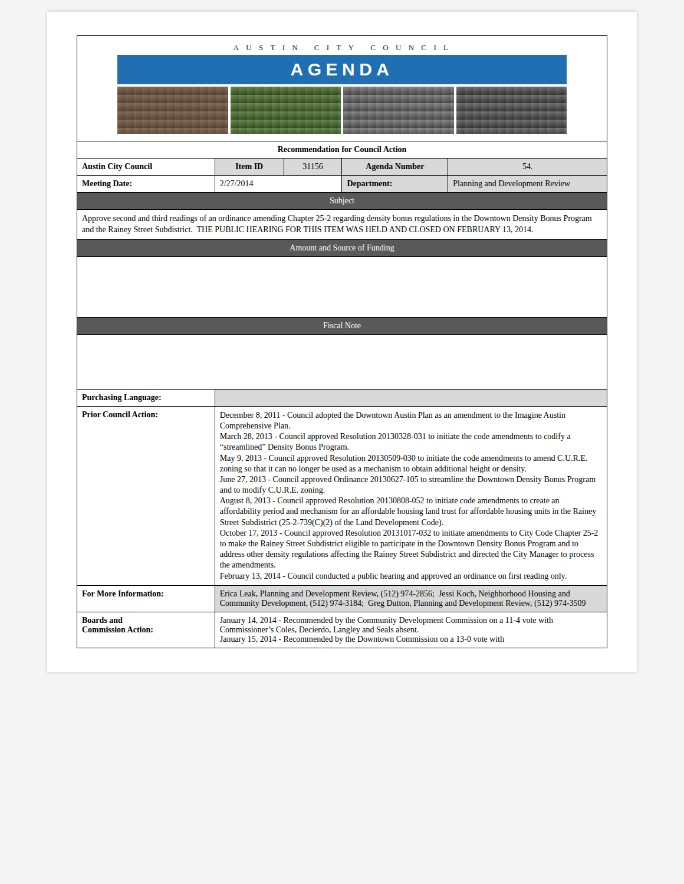| A U S T I N C I T Y C O U N C I L AGENDA |
| Recommendation for Council Action |
| Austin City Council | Item ID | 31156 | Agenda Number | 54. |
| Meeting Date: | 2/27/2014 | Department: | Planning and Development Review |
| Subject |
| Approve second and third readings of an ordinance amending Chapter 25-2 regarding density bonus regulations in the Downtown Density Bonus Program and the Rainey Street Subdistrict. THE PUBLIC HEARING FOR THIS ITEM WAS HELD AND CLOSED ON FEBRUARY 13, 2014. |
| Amount and Source of Funding |
| Fiscal Note |
| Purchasing Language: | |
| Prior Council Action: | December 8, 2011 - Council adopted the Downtown Austin Plan as an amendment to the Imagine Austin Comprehensive Plan. March 28, 2013 - Council approved Resolution 20130328-031 to initiate the code amendments to codify a “streamlined” Density Bonus Program. May 9, 2013 - Council approved Resolution 20130509-030 to initiate the code amendments to amend C.U.R.E. zoning so that it can no longer be used as a mechanism to obtain additional height or density. June 27, 2013 - Council approved Ordinance 20130627-105 to streamline the Downtown Density Bonus Program and to modify C.U.R.E. zoning. August 8, 2013 - Council approved Resolution 20130808-052 to initiate code amendments to create an affordability period and mechanism for an affordable housing land trust for affordable housing units in the Rainey Street Subdistrict (25-2-739(C)(2) of the Land Development Code). October 17, 2013 - Council approved Resolution 20131017-032 to initiate amendments to City Code Chapter 25-2 to make the Rainey Street Subdistrict eligible to participate in the Downtown Density Bonus Program and to address other density regulations affecting the Rainey Street Subdistrict and directed the City Manager to process the amendments. February 13, 2014 - Council conducted a public hearing and approved an ordinance on first reading only. |
| For More Information: | Erica Leak, Planning and Development Review, (512) 974-2856; Jessi Koch, Neighborhood Housing and Community Development, (512) 974-3184; Greg Dutton, Planning and Development Review, (512) 974-3509 |
| Boards and Commission Action: | January 14, 2014 - Recommended by the Community Development Commission on a 11-4 vote with Commissioner’s Coles, Decierdo, Langley and Seals absent. January 15, 2014 - Recommended by the Downtown Commission on a 13-0 vote with |